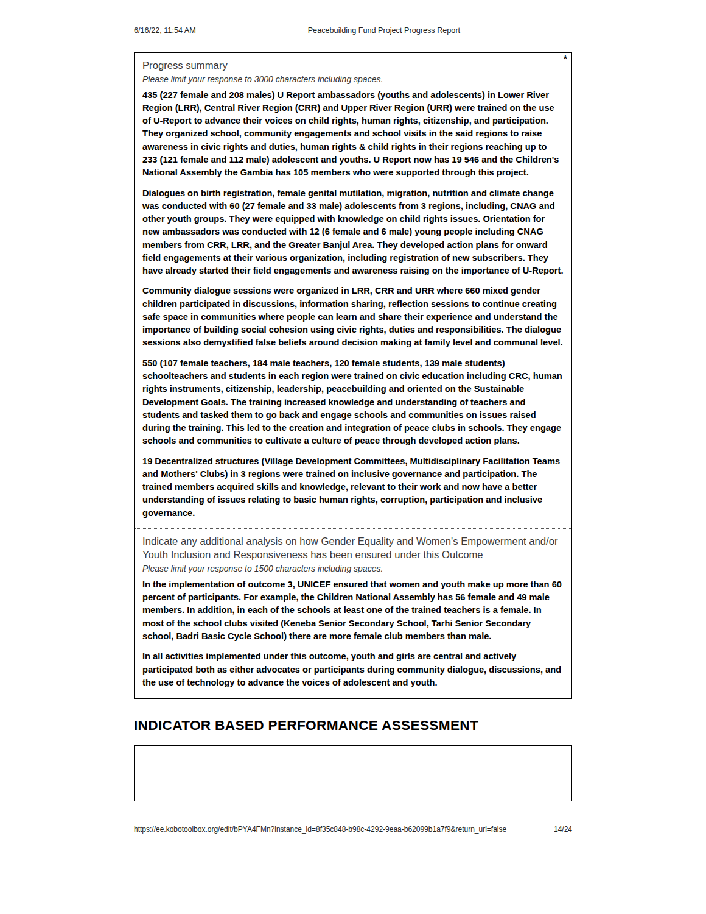6/16/22, 11:54 AM
Peacebuilding Fund Project Progress Report
*
Progress summary
Please limit your response to 3000 characters including spaces.
435 (227 female and 208 males) U Report ambassadors (youths and adolescents) in Lower River Region (LRR), Central River Region (CRR) and Upper River Region (URR) were trained on the use of U-Report to advance their voices on child rights, human rights, citizenship, and participation. They organized school, community engagements and school visits in the said regions to raise awareness in civic rights and duties, human rights & child rights in their regions reaching up to 233 (121 female and 112 male) adolescent and youths. U Report now has 19 546 and the Children's National Assembly the Gambia has 105 members who were supported through this project.
Dialogues on birth registration, female genital mutilation, migration, nutrition and climate change was conducted with 60 (27 female and 33 male) adolescents from 3 regions, including, CNAG and other youth groups. They were equipped with knowledge on child rights issues. Orientation for new ambassadors was conducted with 12 (6 female and 6 male) young people including CNAG members from CRR, LRR, and the Greater Banjul Area. They developed action plans for onward field engagements at their various organization, including registration of new subscribers. They have already started their field engagements and awareness raising on the importance of U-Report.
Community dialogue sessions were organized in LRR, CRR and URR where 660 mixed gender children participated in discussions, information sharing, reflection sessions to continue creating safe space in communities where people can learn and share their experience and understand the importance of building social cohesion using civic rights, duties and responsibilities. The dialogue sessions also demystified false beliefs around decision making at family level and communal level.
550 (107 female teachers, 184 male teachers, 120 female students, 139 male students) schoolteachers and students in each region were trained on civic education including CRC, human rights instruments, citizenship, leadership, peacebuilding and oriented on the Sustainable Development Goals. The training increased knowledge and understanding of teachers and students and tasked them to go back and engage schools and communities on issues raised during the training. This led to the creation and integration of peace clubs in schools. They engage schools and communities to cultivate a culture of peace through developed action plans.
19 Decentralized structures (Village Development Committees, Multidisciplinary Facilitation Teams and Mothers' Clubs) in 3 regions were trained on inclusive governance and participation. The trained members acquired skills and knowledge, relevant to their work and now have a better understanding of issues relating to basic human rights, corruption, participation and inclusive governance.
Indicate any additional analysis on how Gender Equality and Women's Empowerment and/or Youth Inclusion and Responsiveness has been ensured under this Outcome
Please limit your response to 1500 characters including spaces.
In the implementation of outcome 3, UNICEF ensured that women and youth make up more than 60 percent of participants. For example, the Children National Assembly has 56 female and 49 male members. In addition, in each of the schools at least one of the trained teachers is a female. In most of the school clubs visited (Keneba Senior Secondary School, Tarhi Senior Secondary school, Badri Basic Cycle School) there are more female club members than male.
In all activities implemented under this outcome, youth and girls are central and actively participated both as either advocates or participants during community dialogue, discussions, and the use of technology to advance the voices of adolescent and youth.
INDICATOR BASED PERFORMANCE ASSESSMENT
https://ee.kobotoolbox.org/edit/bPYA4FMn?instance_id=8f35c848-b98c-4292-9eaa-b62099b1a7f9&return_url=false
14/24